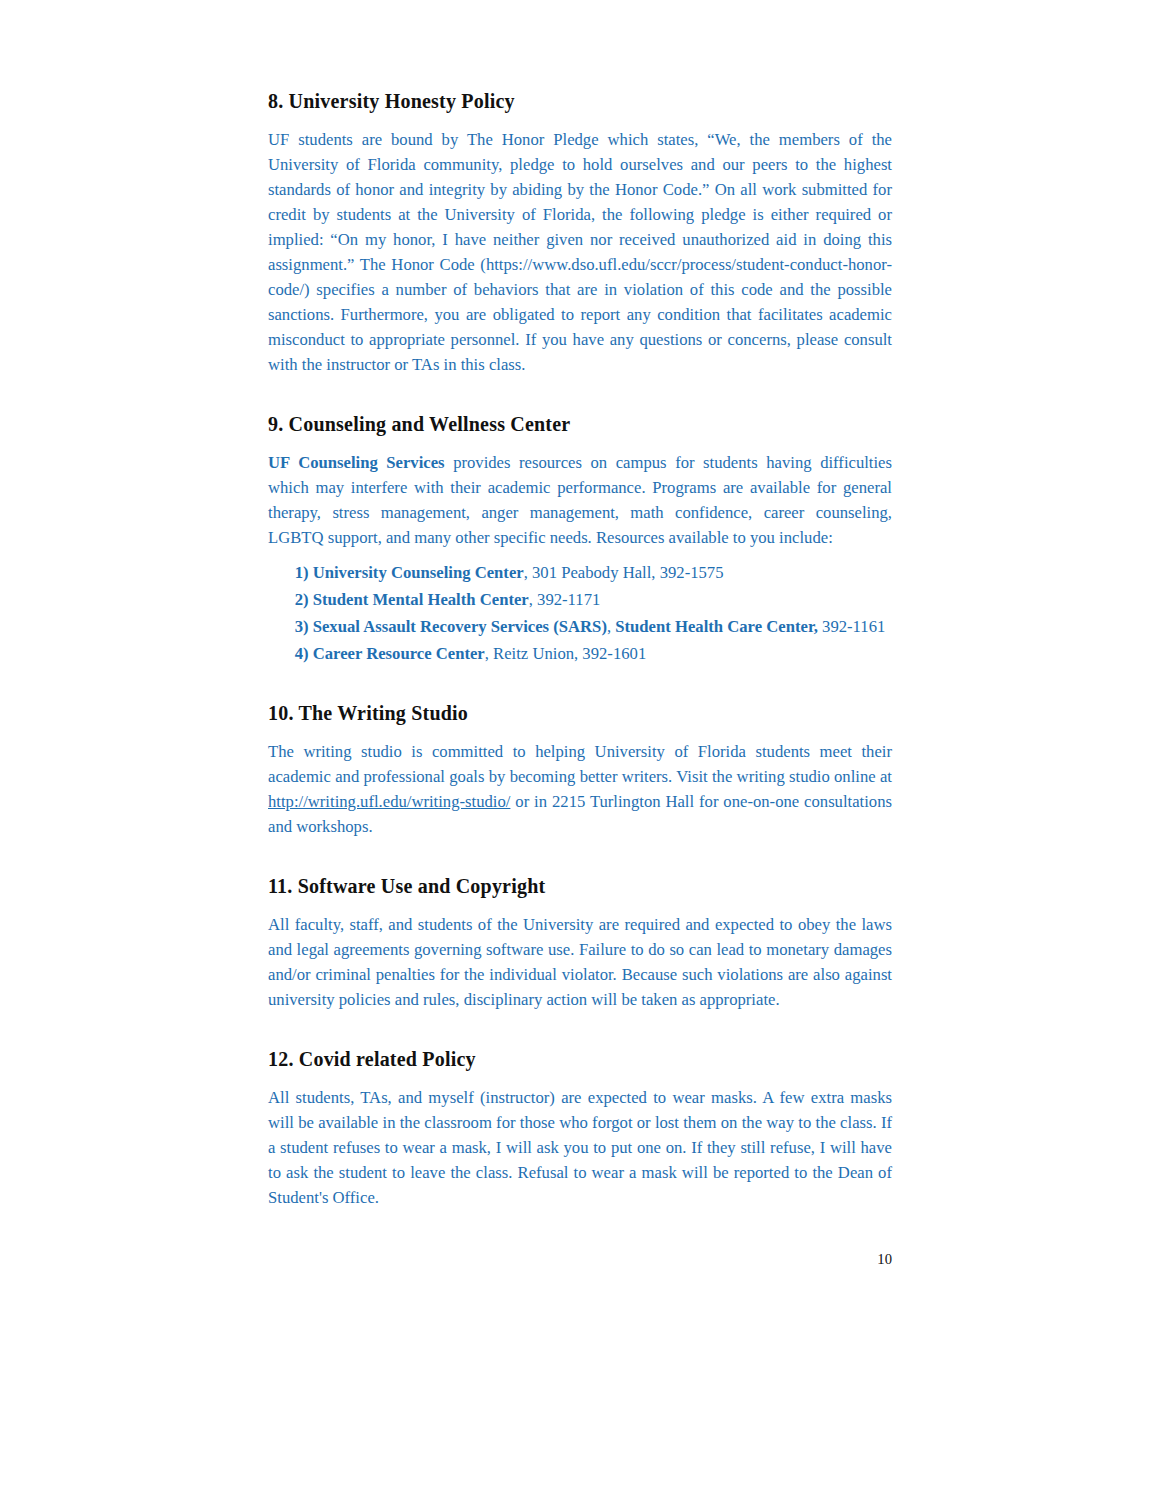8. University Honesty Policy
UF students are bound by The Honor Pledge which states, “We, the members of the University of Florida community, pledge to hold ourselves and our peers to the highest standards of honor and integrity by abiding by the Honor Code.” On all work submitted for credit by students at the University of Florida, the following pledge is either required or implied: “On my honor, I have neither given nor received unauthorized aid in doing this assignment.” The Honor Code (https://www.dso.ufl.edu/sccr/process/student-conduct-honor-code/) specifies a number of behaviors that are in violation of this code and the possible sanctions. Furthermore, you are obligated to report any condition that facilitates academic misconduct to appropriate personnel. If you have any questions or concerns, please consult with the instructor or TAs in this class.
9. Counseling and Wellness Center
UF Counseling Services provides resources on campus for students having difficulties which may interfere with their academic performance. Programs are available for general therapy, stress management, anger management, math confidence, career counseling, LGBTQ support, and many other specific needs. Resources available to you include:
1) University Counseling Center, 301 Peabody Hall, 392-1575
2) Student Mental Health Center, 392-1171
3) Sexual Assault Recovery Services (SARS), Student Health Care Center, 392-1161
4) Career Resource Center, Reitz Union, 392-1601
10. The Writing Studio
The writing studio is committed to helping University of Florida students meet their academic and professional goals by becoming better writers. Visit the writing studio online at http://writing.ufl.edu/writing-studio/ or in 2215 Turlington Hall for one-on-one consultations and workshops.
11. Software Use and Copyright
All faculty, staff, and students of the University are required and expected to obey the laws and legal agreements governing software use. Failure to do so can lead to monetary damages and/or criminal penalties for the individual violator. Because such violations are also against university policies and rules, disciplinary action will be taken as appropriate.
12. Covid related Policy
All students, TAs, and myself (instructor) are expected to wear masks. A few extra masks will be available in the classroom for those who forgot or lost them on the way to the class. If a student refuses to wear a mask, I will ask you to put one on. If they still refuse, I will have to ask the student to leave the class. Refusal to wear a mask will be reported to the Dean of Student's Office.
10